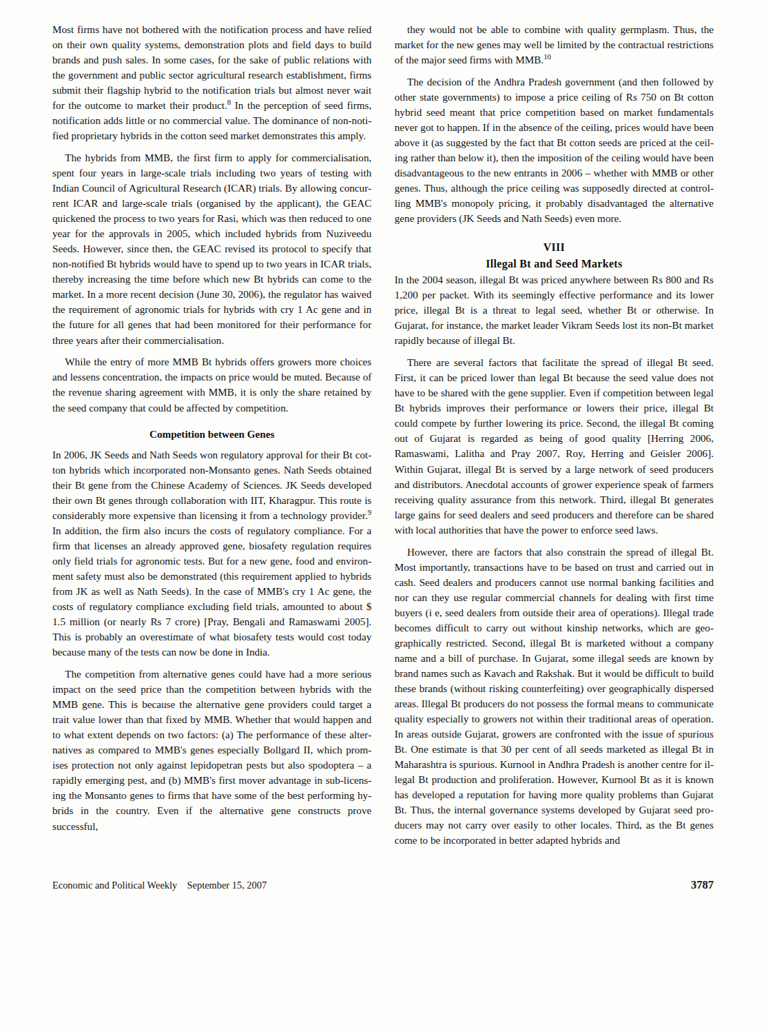Most firms have not bothered with the notification process and have relied on their own quality systems, demonstration plots and field days to build brands and push sales. In some cases, for the sake of public relations with the government and public sector agricultural research establishment, firms submit their flagship hybrid to the notification trials but almost never wait for the outcome to market their product.8 In the perception of seed firms, notification adds little or no commercial value. The dominance of non-notified proprietary hybrids in the cotton seed market demonstrates this amply.
The hybrids from MMB, the first firm to apply for commercialisation, spent four years in large-scale trials including two years of testing with Indian Council of Agricultural Research (ICAR) trials. By allowing concurrent ICAR and large-scale trials (organised by the applicant), the GEAC quickened the process to two years for Rasi, which was then reduced to one year for the approvals in 2005, which included hybrids from Nuziveedu Seeds. However, since then, the GEAC revised its protocol to specify that non-notified Bt hybrids would have to spend up to two years in ICAR trials, thereby increasing the time before which new Bt hybrids can come to the market. In a more recent decision (June 30, 2006), the regulator has waived the requirement of agronomic trials for hybrids with cry 1 Ac gene and in the future for all genes that had been monitored for their performance for three years after their commercialisation.
While the entry of more MMB Bt hybrids offers growers more choices and lessens concentration, the impacts on price would be muted. Because of the revenue sharing agreement with MMB, it is only the share retained by the seed company that could be affected by competition.
Competition between Genes
In 2006, JK Seeds and Nath Seeds won regulatory approval for their Bt cotton hybrids which incorporated non-Monsanto genes. Nath Seeds obtained their Bt gene from the Chinese Academy of Sciences. JK Seeds developed their own Bt genes through collaboration with IIT, Kharagpur. This route is considerably more expensive than licensing it from a technology provider.9 In addition, the firm also incurs the costs of regulatory compliance. For a firm that licenses an already approved gene, biosafety regulation requires only field trials for agronomic tests. But for a new gene, food and environment safety must also be demonstrated (this requirement applied to hybrids from JK as well as Nath Seeds). In the case of MMB's cry 1 Ac gene, the costs of regulatory compliance excluding field trials, amounted to about $ 1.5 million (or nearly Rs 7 crore) [Pray, Bengali and Ramaswami 2005]. This is probably an overestimate of what biosafety tests would cost today because many of the tests can now be done in India.
The competition from alternative genes could have had a more serious impact on the seed price than the competition between hybrids with the MMB gene. This is because the alternative gene providers could target a trait value lower than that fixed by MMB. Whether that would happen and to what extent depends on two factors: (a) The performance of these alternatives as compared to MMB's genes especially Bollgard II, which promises protection not only against lepidopetran pests but also spodoptera – a rapidly emerging pest, and (b) MMB's first mover advantage in sub-licensing the Monsanto genes to firms that have some of the best performing hybrids in the country. Even if the alternative gene constructs prove successful,
they would not be able to combine with quality germplasm. Thus, the market for the new genes may well be limited by the contractual restrictions of the major seed firms with MMB.10
The decision of the Andhra Pradesh government (and then followed by other state governments) to impose a price ceiling of Rs 750 on Bt cotton hybrid seed meant that price competition based on market fundamentals never got to happen. If in the absence of the ceiling, prices would have been above it (as suggested by the fact that Bt cotton seeds are priced at the ceiling rather than below it), then the imposition of the ceiling would have been disadvantageous to the new entrants in 2006 – whether with MMB or other genes. Thus, although the price ceiling was supposedly directed at controlling MMB's monopoly pricing, it probably disadvantaged the alternative gene providers (JK Seeds and Nath Seeds) even more.
VIIIIllegal Bt and Seed Markets
In the 2004 season, illegal Bt was priced anywhere between Rs 800 and Rs 1,200 per packet. With its seemingly effective performance and its lower price, illegal Bt is a threat to legal seed, whether Bt or otherwise. In Gujarat, for instance, the market leader Vikram Seeds lost its non-Bt market rapidly because of illegal Bt.
There are several factors that facilitate the spread of illegal Bt seed. First, it can be priced lower than legal Bt because the seed value does not have to be shared with the gene supplier. Even if competition between legal Bt hybrids improves their performance or lowers their price, illegal Bt could compete by further lowering its price. Second, the illegal Bt coming out of Gujarat is regarded as being of good quality [Herring 2006, Ramaswami, Lalitha and Pray 2007, Roy, Herring and Geisler 2006]. Within Gujarat, illegal Bt is served by a large network of seed producers and distributors. Anecdotal accounts of grower experience speak of farmers receiving quality assurance from this network. Third, illegal Bt generates large gains for seed dealers and seed producers and therefore can be shared with local authorities that have the power to enforce seed laws.
However, there are factors that also constrain the spread of illegal Bt. Most importantly, transactions have to be based on trust and carried out in cash. Seed dealers and producers cannot use normal banking facilities and nor can they use regular commercial channels for dealing with first time buyers (i e, seed dealers from outside their area of operations). Illegal trade becomes difficult to carry out without kinship networks, which are geographically restricted. Second, illegal Bt is marketed without a company name and a bill of purchase. In Gujarat, some illegal seeds are known by brand names such as Kavach and Rakshak. But it would be difficult to build these brands (without risking counterfeiting) over geographically dispersed areas. Illegal Bt producers do not possess the formal means to communicate quality especially to growers not within their traditional areas of operation. In areas outside Gujarat, growers are confronted with the issue of spurious Bt. One estimate is that 30 per cent of all seeds marketed as illegal Bt in Maharashtra is spurious. Kurnool in Andhra Pradesh is another centre for illegal Bt production and proliferation. However, Kurnool Bt as it is known has developed a reputation for having more quality problems than Gujarat Bt. Thus, the internal governance systems developed by Gujarat seed producers may not carry over easily to other locales. Third, as the Bt genes come to be incorporated in better adapted hybrids and
Economic and Political Weekly September 15, 2007 3787